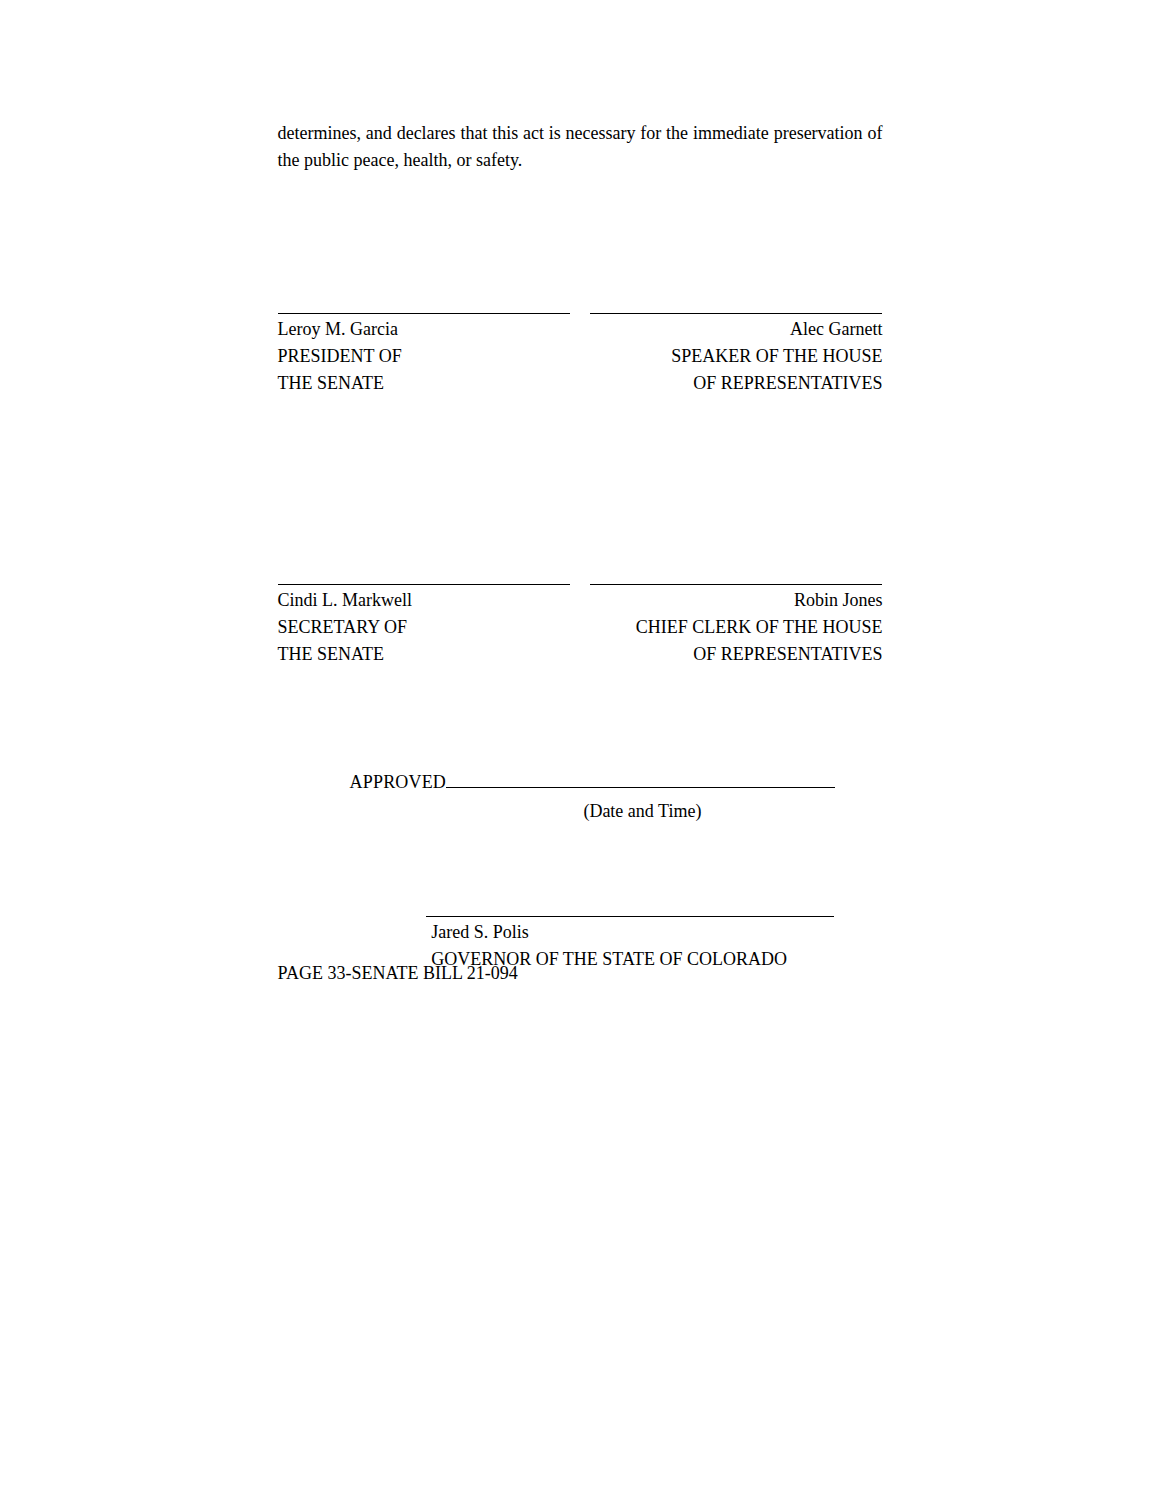determines, and declares that this act is necessary for the immediate preservation of the public peace, health, or safety.
| Leroy M. Garcia PRESIDENT OF THE SENATE | Alec Garnett SPEAKER OF THE HOUSE OF REPRESENTATIVES |
| Cindi L. Markwell SECRETARY OF THE SENATE | Robin Jones CHIEF CLERK OF THE HOUSE OF REPRESENTATIVES |
APPROVED
(Date and Time)
Jared S. Polis
GOVERNOR OF THE STATE OF COLORADO
PAGE 33-SENATE BILL 21-094